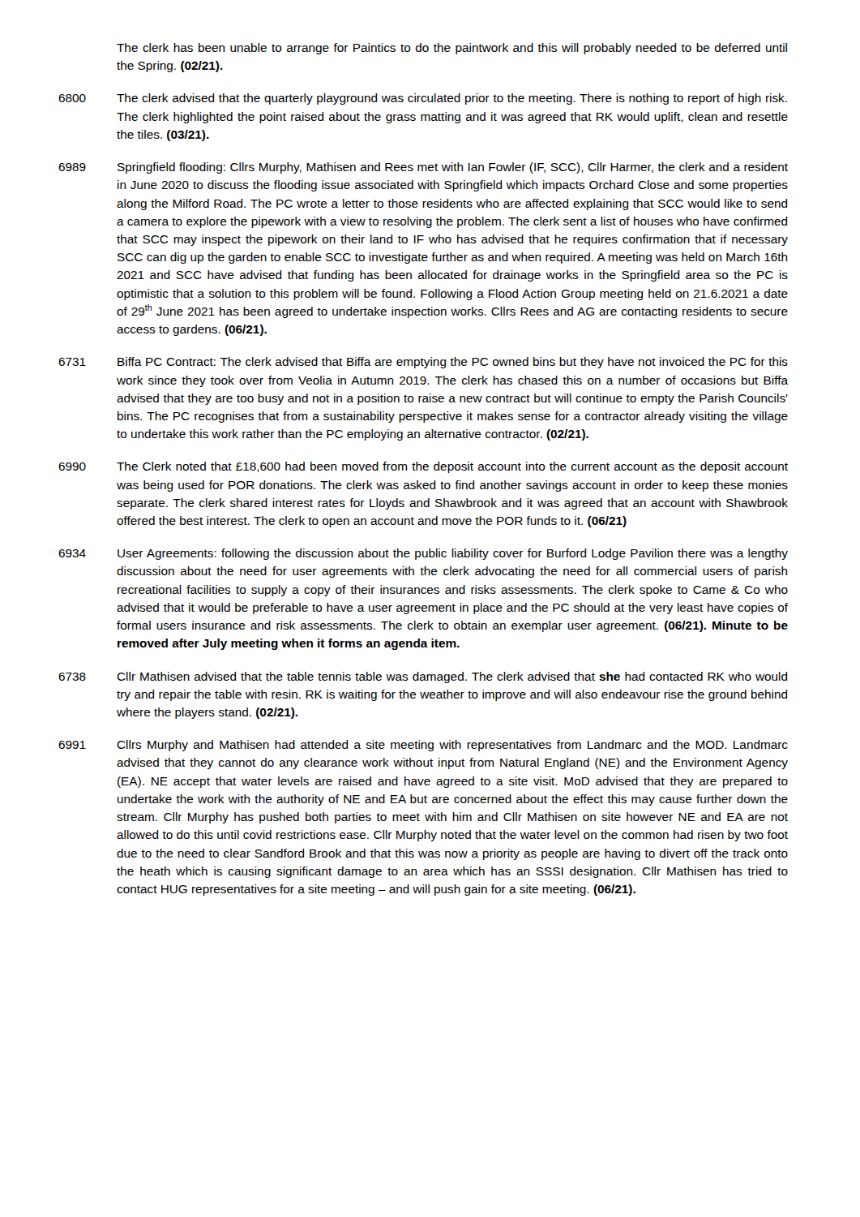The clerk has been unable to arrange for Paintics to do the paintwork and this will probably needed to be deferred until the Spring. (02/21).
6800
The clerk advised that the quarterly playground was circulated prior to the meeting. There is nothing to report of high risk. The clerk highlighted the point raised about the grass matting and it was agreed that RK would uplift, clean and resettle the tiles. (03/21).
6989
Springfield flooding: Cllrs Murphy, Mathisen and Rees met with Ian Fowler (IF, SCC), Cllr Harmer, the clerk and a resident in June 2020 to discuss the flooding issue associated with Springfield which impacts Orchard Close and some properties along the Milford Road. The PC wrote a letter to those residents who are affected explaining that SCC would like to send a camera to explore the pipework with a view to resolving the problem. The clerk sent a list of houses who have confirmed that SCC may inspect the pipework on their land to IF who has advised that he requires confirmation that if necessary SCC can dig up the garden to enable SCC to investigate further as and when required. A meeting was held on March 16th 2021 and SCC have advised that funding has been allocated for drainage works in the Springfield area so the PC is optimistic that a solution to this problem will be found. Following a Flood Action Group meeting held on 21.6.2021 a date of 29th June 2021 has been agreed to undertake inspection works. Cllrs Rees and AG are contacting residents to secure access to gardens. (06/21).
6731
Biffa PC Contract: The clerk advised that Biffa are emptying the PC owned bins but they have not invoiced the PC for this work since they took over from Veolia in Autumn 2019. The clerk has chased this on a number of occasions but Biffa advised that they are too busy and not in a position to raise a new contract but will continue to empty the Parish Councils' bins. The PC recognises that from a sustainability perspective it makes sense for a contractor already visiting the village to undertake this work rather than the PC employing an alternative contractor. (02/21).
6990
The Clerk noted that £18,600 had been moved from the deposit account into the current account as the deposit account was being used for POR donations. The clerk was asked to find another savings account in order to keep these monies separate. The clerk shared interest rates for Lloyds and Shawbrook and it was agreed that an account with Shawbrook offered the best interest. The clerk to open an account and move the POR funds to it. (06/21)
6934
User Agreements: following the discussion about the public liability cover for Burford Lodge Pavilion there was a lengthy discussion about the need for user agreements with the clerk advocating the need for all commercial users of parish recreational facilities to supply a copy of their insurances and risks assessments. The clerk spoke to Came & Co who advised that it would be preferable to have a user agreement in place and the PC should at the very least have copies of formal users insurance and risk assessments. The clerk to obtain an exemplar user agreement. (06/21). Minute to be removed after July meeting when it forms an agenda item.
6738
Cllr Mathisen advised that the table tennis table was damaged. The clerk advised that she had contacted RK who would try and repair the table with resin. RK is waiting for the weather to improve and will also endeavour rise the ground behind where the players stand. (02/21).
6991
Cllrs Murphy and Mathisen had attended a site meeting with representatives from Landmarc and the MOD. Landmarc advised that they cannot do any clearance work without input from Natural England (NE) and the Environment Agency (EA). NE accept that water levels are raised and have agreed to a site visit. MoD advised that they are prepared to undertake the work with the authority of NE and EA but are concerned about the effect this may cause further down the stream. Cllr Murphy has pushed both parties to meet with him and Cllr Mathisen on site however NE and EA are not allowed to do this until covid restrictions ease. Cllr Murphy noted that the water level on the common had risen by two foot due to the need to clear Sandford Brook and that this was now a priority as people are having to divert off the track onto the heath which is causing significant damage to an area which has an SSSI designation. Cllr Mathisen has tried to contact HUG representatives for a site meeting – and will push gain for a site meeting. (06/21).